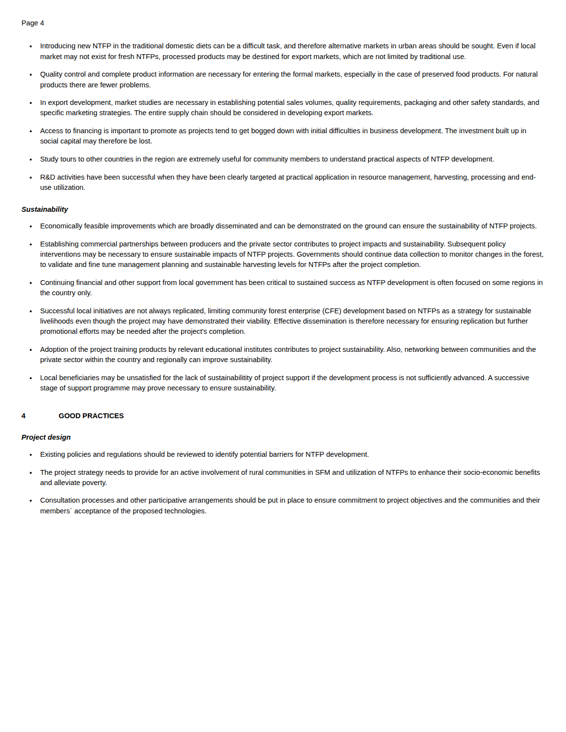Page 4
Introducing new NTFP in the traditional domestic diets can be a difficult task, and therefore alternative markets in urban areas should be sought. Even if local market may not exist for fresh NTFPs, processed products may be destined for export markets, which are not limited by traditional use.
Quality control and complete product information are necessary for entering the formal markets, especially in the case of preserved food products. For natural products there are fewer problems.
In export development, market studies are necessary in establishing potential sales volumes, quality requirements, packaging and other safety standards, and specific marketing strategies. The entire supply chain should be considered in developing export markets.
Access to financing is important to promote as projects tend to get bogged down with initial difficulties in business development. The investment built up in social capital may therefore be lost.
Study tours to other countries in the region are extremely useful for community members to understand practical aspects of NTFP development.
R&D activities have been successful when they have been clearly targeted at practical application in resource management, harvesting, processing and end-use utilization.
Sustainability
Economically feasible improvements which are broadly disseminated and can be demonstrated on the ground can ensure the sustainability of NTFP projects.
Establishing commercial partnerships between producers and the private sector contributes to project impacts and sustainability. Subsequent policy interventions may be necessary to ensure sustainable impacts of NTFP projects. Governments should continue data collection to monitor changes in the forest, to validate and fine tune management planning and sustainable harvesting levels for NTFPs after the project completion.
Continuing financial and other support from local government has been critical to sustained success as NTFP development is often focused on some regions in the country only.
Successful local initiatives are not always replicated, limiting community forest enterprise (CFE) development based on NTFPs as a strategy for sustainable livelihoods even though the project may have demonstrated their viability. Effective dissemination is therefore necessary for ensuring replication but further promotional efforts may be needed after the project's completion.
Adoption of the project training products by relevant educational institutes contributes to project sustainability. Also, networking between communities and the private sector within the country and regionally can improve sustainability.
Local beneficiaries may be unsatisfied for the lack of sustainabilitity of project support if the development process is not sufficiently advanced. A successive stage of support programme may prove necessary to ensure sustainability.
4 GOOD PRACTICES
Project design
Existing policies and regulations should be reviewed to identify potential barriers for NTFP development.
The project strategy needs to provide for an active involvement of rural communities in SFM and utilization of NTFPs to enhance their socio-economic benefits and alleviate poverty.
Consultation processes and other participative arrangements should be put in place to ensure commitment to project objectives and the communities and their members´ acceptance of the proposed technologies.